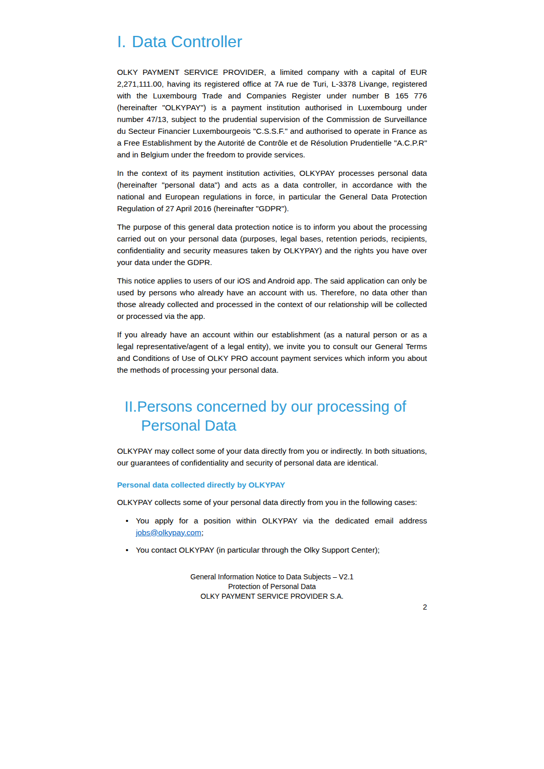I. Data Controller
OLKY PAYMENT SERVICE PROVIDER, a limited company with a capital of EUR 2,271,111.00, having its registered office at 7A rue de Turi, L-3378 Livange, registered with the Luxembourg Trade and Companies Register under number B 165 776 (hereinafter "OLKYPAY") is a payment institution authorised in Luxembourg under number 47/13, subject to the prudential supervision of the Commission de Surveillance du Secteur Financier Luxembourgeois "C.S.S.F." and authorised to operate in France as a Free Establishment by the Autorité de Contrôle et de Résolution Prudentielle "A.C.P.R" and in Belgium under the freedom to provide services.
In the context of its payment institution activities, OLKYPAY processes personal data (hereinafter "personal data") and acts as a data controller, in accordance with the national and European regulations in force, in particular the General Data Protection Regulation of 27 April 2016 (hereinafter "GDPR").
The purpose of this general data protection notice is to inform you about the processing carried out on your personal data (purposes, legal bases, retention periods, recipients, confidentiality and security measures taken by OLKYPAY) and the rights you have over your data under the GDPR.
This notice applies to users of our iOS and Android app. The said application can only be used by persons who already have an account with us. Therefore, no data other than those already collected and processed in the context of our relationship will be collected or processed via the app.
If you already have an account within our establishment (as a natural person or as a legal representative/agent of a legal entity), we invite you to consult our General Terms and Conditions of Use of OLKY PRO account payment services which inform you about the methods of processing your personal data.
II. Persons concerned by our processing of Personal Data
OLKYPAY may collect some of your data directly from you or indirectly. In both situations, our guarantees of confidentiality and security of personal data are identical.
Personal data collected directly by OLKYPAY
OLKYPAY collects some of your personal data directly from you in the following cases:
You apply for a position within OLKYPAY via the dedicated email address jobs@olkypay.com;
You contact OLKYPAY (in particular through the Olky Support Center);
General Information Notice to Data Subjects – V2.1
Protection of Personal Data
OLKY PAYMENT SERVICE PROVIDER S.A.
2